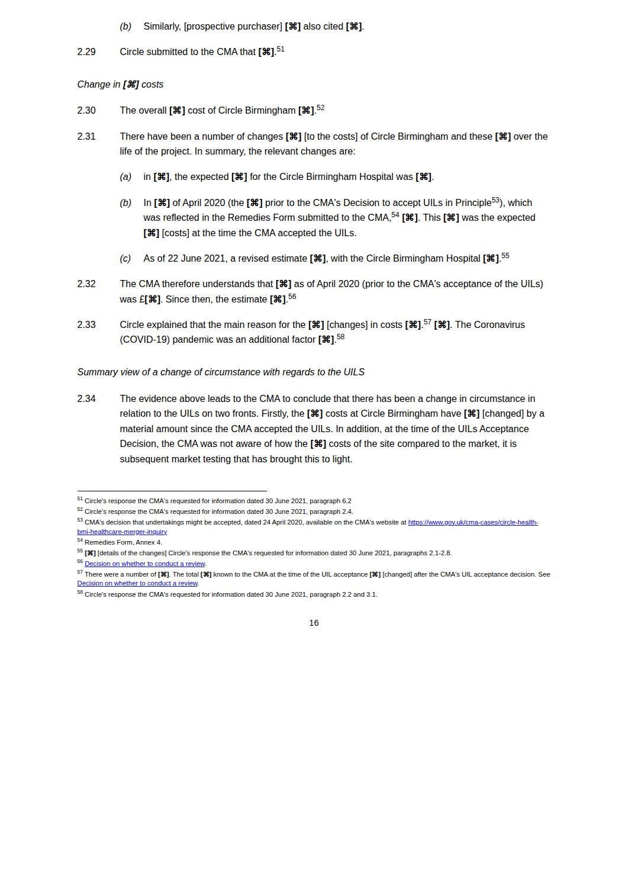(b) Similarly, [prospective purchaser] [⌘] also cited [⌘].
2.29 Circle submitted to the CMA that [⌘].51
Change in [⌘] costs
2.30 The overall [⌘] cost of Circle Birmingham [⌘].52
2.31 There have been a number of changes [⌘] [to the costs] of Circle Birmingham and these [⌘] over the life of the project. In summary, the relevant changes are:
(a) in [⌘], the expected [⌘] for the Circle Birmingham Hospital was [⌘].
(b) In [⌘] of April 2020 (the [⌘] prior to the CMA's Decision to accept UILs in Principle53), which was reflected in the Remedies Form submitted to the CMA,54 [⌘]. This [⌘] was the expected [⌘] [costs] at the time the CMA accepted the UILs.
(c) As of 22 June 2021, a revised estimate [⌘], with the Circle Birmingham Hospital [⌘].55
2.32 The CMA therefore understands that [⌘] as of April 2020 (prior to the CMA's acceptance of the UILs) was £[⌘]. Since then, the estimate [⌘].56
2.33 Circle explained that the main reason for the [⌘] [changes] in costs [⌘].57 [⌘]. The Coronavirus (COVID-19) pandemic was an additional factor [⌘].58
Summary view of a change of circumstance with regards to the UILS
2.34 The evidence above leads to the CMA to conclude that there has been a change in circumstance in relation to the UILs on two fronts. Firstly, the [⌘] costs at Circle Birmingham have [⌘] [changed] by a material amount since the CMA accepted the UILs. In addition, at the time of the UILs Acceptance Decision, the CMA was not aware of how the [⌘] costs of the site compared to the market, it is subsequent market testing that has brought this to light.
51 Circle's response the CMA's requested for information dated 30 June 2021, paragraph 6.2
52 Circle's response the CMA's requested for information dated 30 June 2021, paragraph 2.4.
53 CMA's decision that undertakings might be accepted, dated 24 April 2020, available on the CMA's website at https://www.gov.uk/cma-cases/circle-health-bmi-healthcare-merger-inquiry
54 Remedies Form, Annex 4.
55 [⌘] [details of the changes] Circle's response the CMA's requested for information dated 30 June 2021, paragraphs 2.1-2.8.
56 Decision on whether to conduct a review.
57 There were a number of [⌘]. The total [⌘] known to the CMA at the time of the UIL acceptance [⌘] [changed] after the CMA's UIL acceptance decision. See Decision on whether to conduct a review.
58 Circle's response the CMA's requested for information dated 30 June 2021, paragraph 2.2 and 3.1.
16